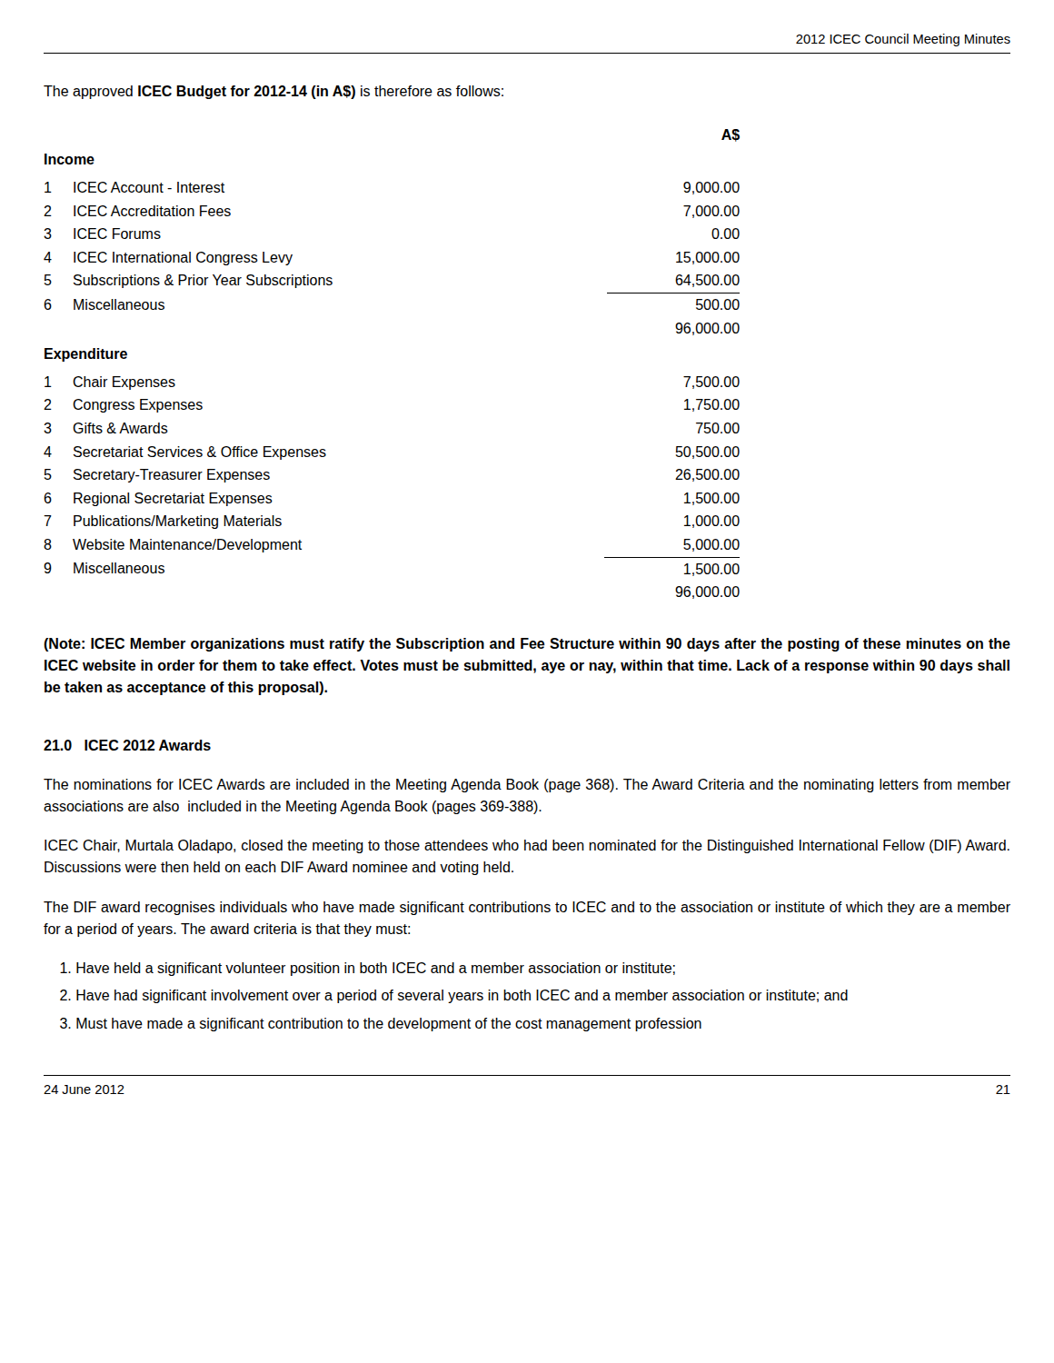2012 ICEC Council Meeting Minutes
The approved ICEC Budget for 2012-14 (in A$) is therefore as follows:
A$
Income
| 1 | ICEC Account - Interest | 9,000.00 |
| 2 | ICEC Accreditation Fees | 7,000.00 |
| 3 | ICEC Forums | 0.00 |
| 4 | ICEC International Congress Levy | 15,000.00 |
| 5 | Subscriptions & Prior Year Subscriptions | 64,500.00 |
| 6 | Miscellaneous | 500.00 |
| | | 96,000.00 |
Expenditure
| 1 | Chair Expenses | 7,500.00 |
| 2 | Congress Expenses | 1,750.00 |
| 3 | Gifts & Awards | 750.00 |
| 4 | Secretariat Services & Office Expenses | 50,500.00 |
| 5 | Secretary-Treasurer Expenses | 26,500.00 |
| 6 | Regional Secretariat Expenses | 1,500.00 |
| 7 | Publications/Marketing Materials | 1,000.00 |
| 8 | Website Maintenance/Development | 5,000.00 |
| 9 | Miscellaneous | 1,500.00 |
| | | 96,000.00 |
(Note: ICEC Member organizations must ratify the Subscription and Fee Structure within 90 days after the posting of these minutes on the ICEC website in order for them to take effect. Votes must be submitted, aye or nay, within that time. Lack of a response within 90 days shall be taken as acceptance of this proposal).
21.0 ICEC 2012 Awards
The nominations for ICEC Awards are included in the Meeting Agenda Book (page 368). The Award Criteria and the nominating letters from member associations are also included in the Meeting Agenda Book (pages 369-388).
ICEC Chair, Murtala Oladapo, closed the meeting to those attendees who had been nominated for the Distinguished International Fellow (DIF) Award. Discussions were then held on each DIF Award nominee and voting held.
The DIF award recognises individuals who have made significant contributions to ICEC and to the association or institute of which they are a member for a period of years. The award criteria is that they must:
Have held a significant volunteer position in both ICEC and a member association or institute;
Have had significant involvement over a period of several years in both ICEC and a member association or institute; and
Must have made a significant contribution to the development of the cost management profession
24 June 2012 21